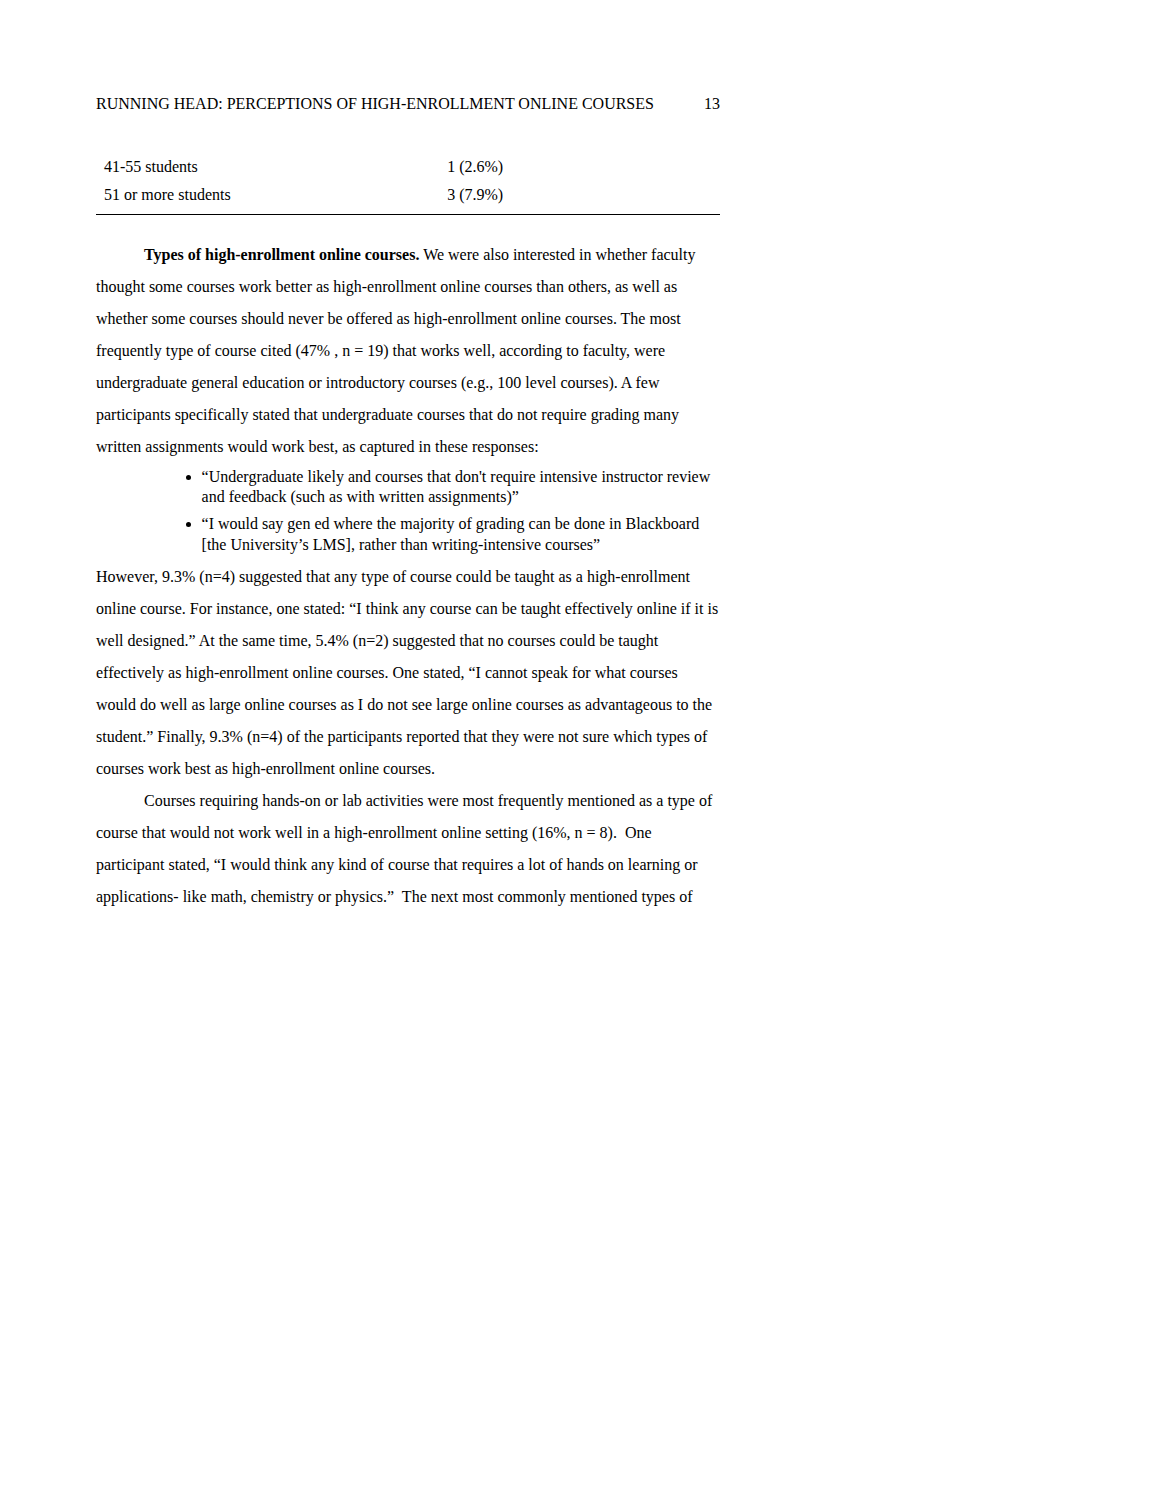Running head: PERCEPTIONS OF HIGH-ENROLLMENT ONLINE COURSES 13
| 41-55 students | 1 (2.6%) |
| 51 or more students | 3 (7.9%) |
Types of high-enrollment online courses. We were also interested in whether faculty thought some courses work better as high-enrollment online courses than others, as well as whether some courses should never be offered as high-enrollment online courses. The most frequently type of course cited (47% , n = 19) that works well, according to faculty, were undergraduate general education or introductory courses (e.g., 100 level courses). A few participants specifically stated that undergraduate courses that do not require grading many written assignments would work best, as captured in these responses:
“Undergraduate likely and courses that don't require intensive instructor review and feedback (such as with written assignments)”
“I would say gen ed where the majority of grading can be done in Blackboard [the University’s LMS], rather than writing-intensive courses”
However, 9.3% (n=4) suggested that any type of course could be taught as a high-enrollment online course. For instance, one stated: “I think any course can be taught effectively online if it is well designed.” At the same time, 5.4% (n=2) suggested that no courses could be taught effectively as high-enrollment online courses. One stated, “I cannot speak for what courses would do well as large online courses as I do not see large online courses as advantageous to the student.” Finally, 9.3% (n=4) of the participants reported that they were not sure which types of courses work best as high-enrollment online courses.
Courses requiring hands-on or lab activities were most frequently mentioned as a type of course that would not work well in a high-enrollment online setting (16%, n = 8). One participant stated, “I would think any kind of course that requires a lot of hands on learning or applications- like math, chemistry or physics.” The next most commonly mentioned types of